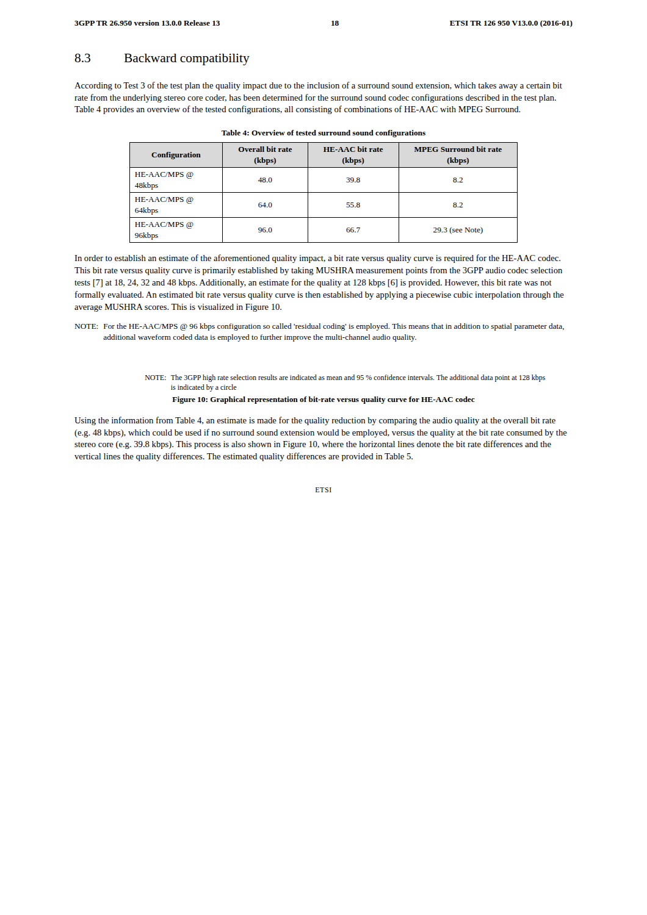3GPP TR 26.950 version 13.0.0 Release 13 18 ETSI TR 126 950 V13.0.0 (2016-01)
8.3 Backward compatibility
According to Test 3 of the test plan the quality impact due to the inclusion of a surround sound extension, which takes away a certain bit rate from the underlying stereo core coder, has been determined for the surround sound codec configurations described in the test plan. Table 4 provides an overview of the tested configurations, all consisting of combinations of HE-AAC with MPEG Surround.
Table 4: Overview of tested surround sound configurations
| Configuration | Overall bit rate (kbps) | HE-AAC bit rate (kbps) | MPEG Surround bit rate (kbps) |
| --- | --- | --- | --- |
| HE-AAC/MPS @ 48kbps | 48.0 | 39.8 | 8.2 |
| HE-AAC/MPS @ 64kbps | 64.0 | 55.8 | 8.2 |
| HE-AAC/MPS @ 96kbps | 96.0 | 66.7 | 29.3 (see Note) |
In order to establish an estimate of the aforementioned quality impact, a bit rate versus quality curve is required for the HE-AAC codec. This bit rate versus quality curve is primarily established by taking MUSHRA measurement points from the 3GPP audio codec selection tests [7] at 18, 24, 32 and 48 kbps. Additionally, an estimate for the quality at 128 kbps [6] is provided. However, this bit rate was not formally evaluated. An estimated bit rate versus quality curve is then established by applying a piecewise cubic interpolation through the average MUSHRA scores. This is visualized in Figure 10.
NOTE: For the HE-AAC/MPS @ 96 kbps configuration so called 'residual coding' is employed. This means that in addition to spatial parameter data, additional waveform coded data is employed to further improve the multi-channel audio quality.
NOTE: The 3GPP high rate selection results are indicated as mean and 95 % confidence intervals. The additional data point at 128 kbps is indicated by a circle
Figure 10: Graphical representation of bit-rate versus quality curve for HE-AAC codec
Using the information from Table 4, an estimate is made for the quality reduction by comparing the audio quality at the overall bit rate (e.g. 48 kbps), which could be used if no surround sound extension would be employed, versus the quality at the bit rate consumed by the stereo core (e.g. 39.8 kbps). This process is also shown in Figure 10, where the horizontal lines denote the bit rate differences and the vertical lines the quality differences. The estimated quality differences are provided in Table 5.
ETSI